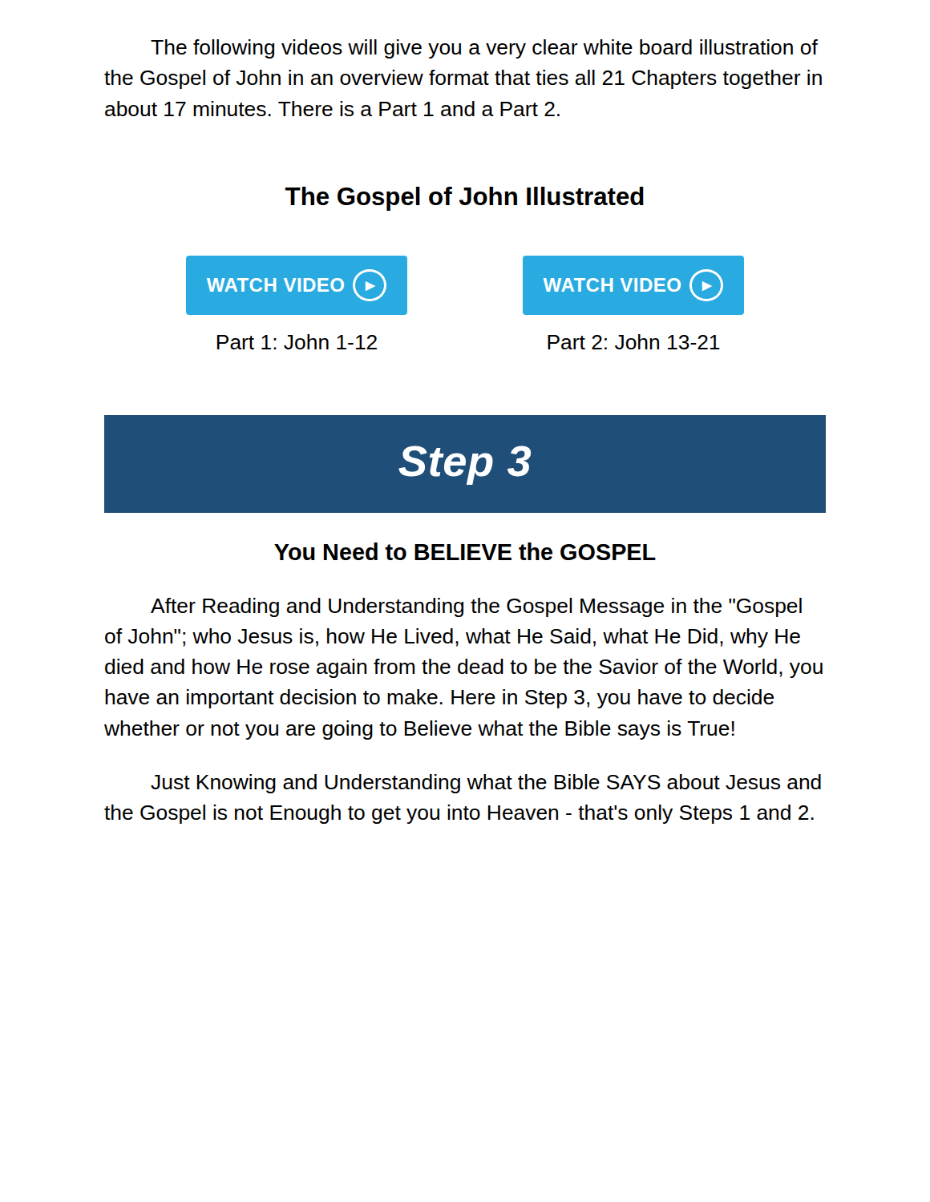The following videos will give you a very clear white board illustration of the Gospel of John in an overview format that ties all 21 Chapters together in about 17 minutes. There is a Part 1 and a Part 2.
The Gospel of John Illustrated
WATCH VIDEO ▶
Part 1: John 1-12
WATCH VIDEO ▶
Part 2: John 13-21
Step 3
You Need to BELIEVE the GOSPEL
After Reading and Understanding the Gospel Message in the "Gospel of John"; who Jesus is, how He Lived, what He Said, what He Did, why He died and how He rose again from the dead to be the Savior of the World, you have an important decision to make. Here in Step 3, you have to decide whether or not you are going to Believe what the Bible says is True!
Just Knowing and Understanding what the Bible SAYS about Jesus and the Gospel is not Enough to get you into Heaven - that's only Steps 1 and 2.